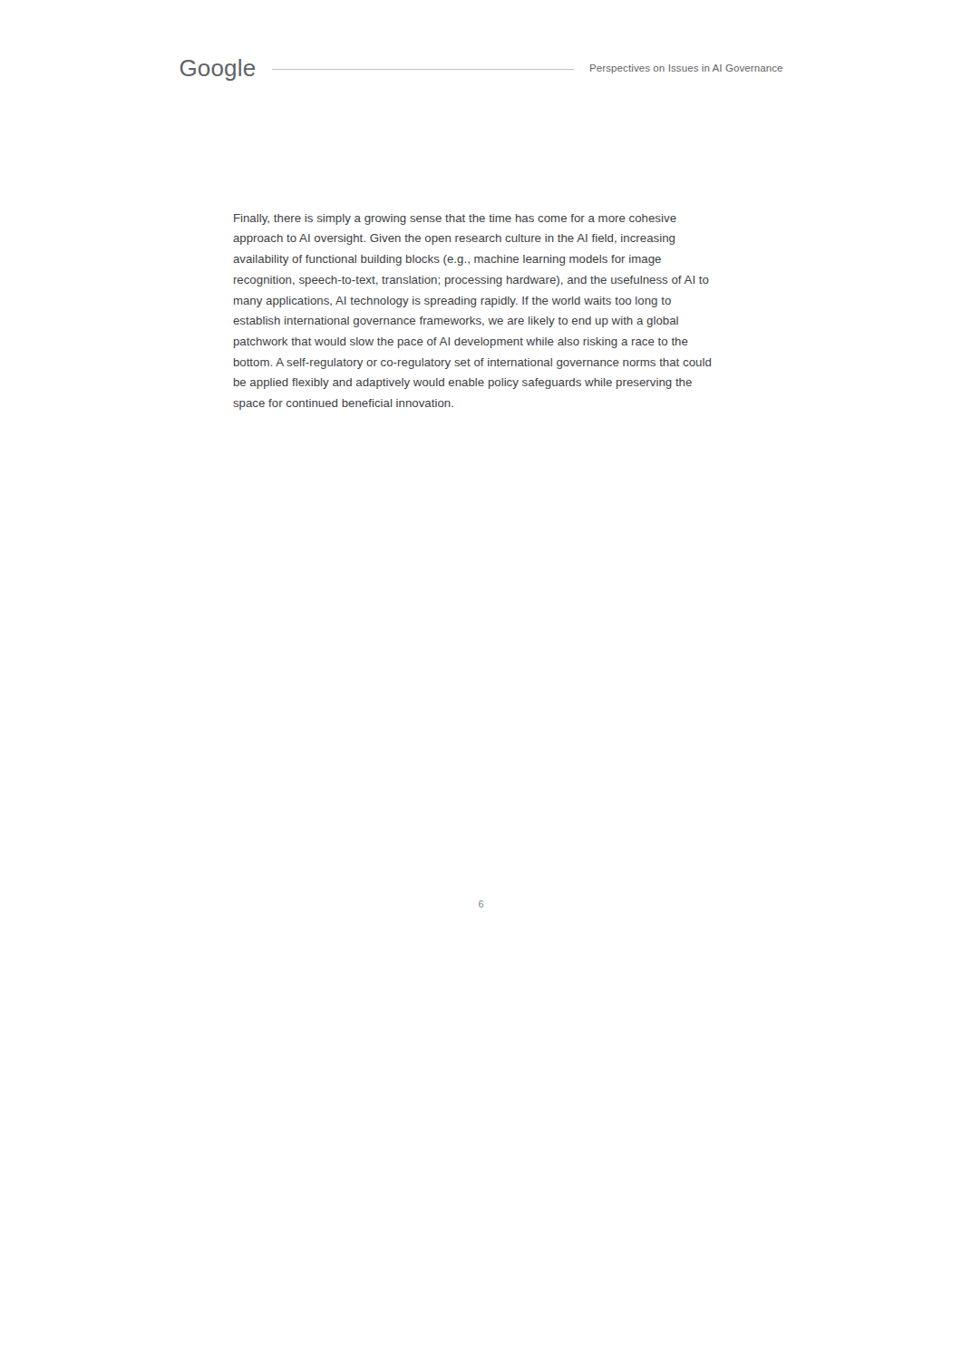Google
Perspectives on Issues in AI Governance
Finally, there is simply a growing sense that the time has come for a more cohesive approach to AI oversight. Given the open research culture in the AI field, increasing availability of functional building blocks (e.g., machine learning models for image recognition, speech-to-text, translation; processing hardware), and the usefulness of AI to many applications, AI technology is spreading rapidly. If the world waits too long to establish international governance frameworks, we are likely to end up with a global patchwork that would slow the pace of AI development while also risking a race to the bottom. A self-regulatory or co-regulatory set of international governance norms that could be applied flexibly and adaptively would enable policy safeguards while preserving the space for continued beneficial innovation.
6